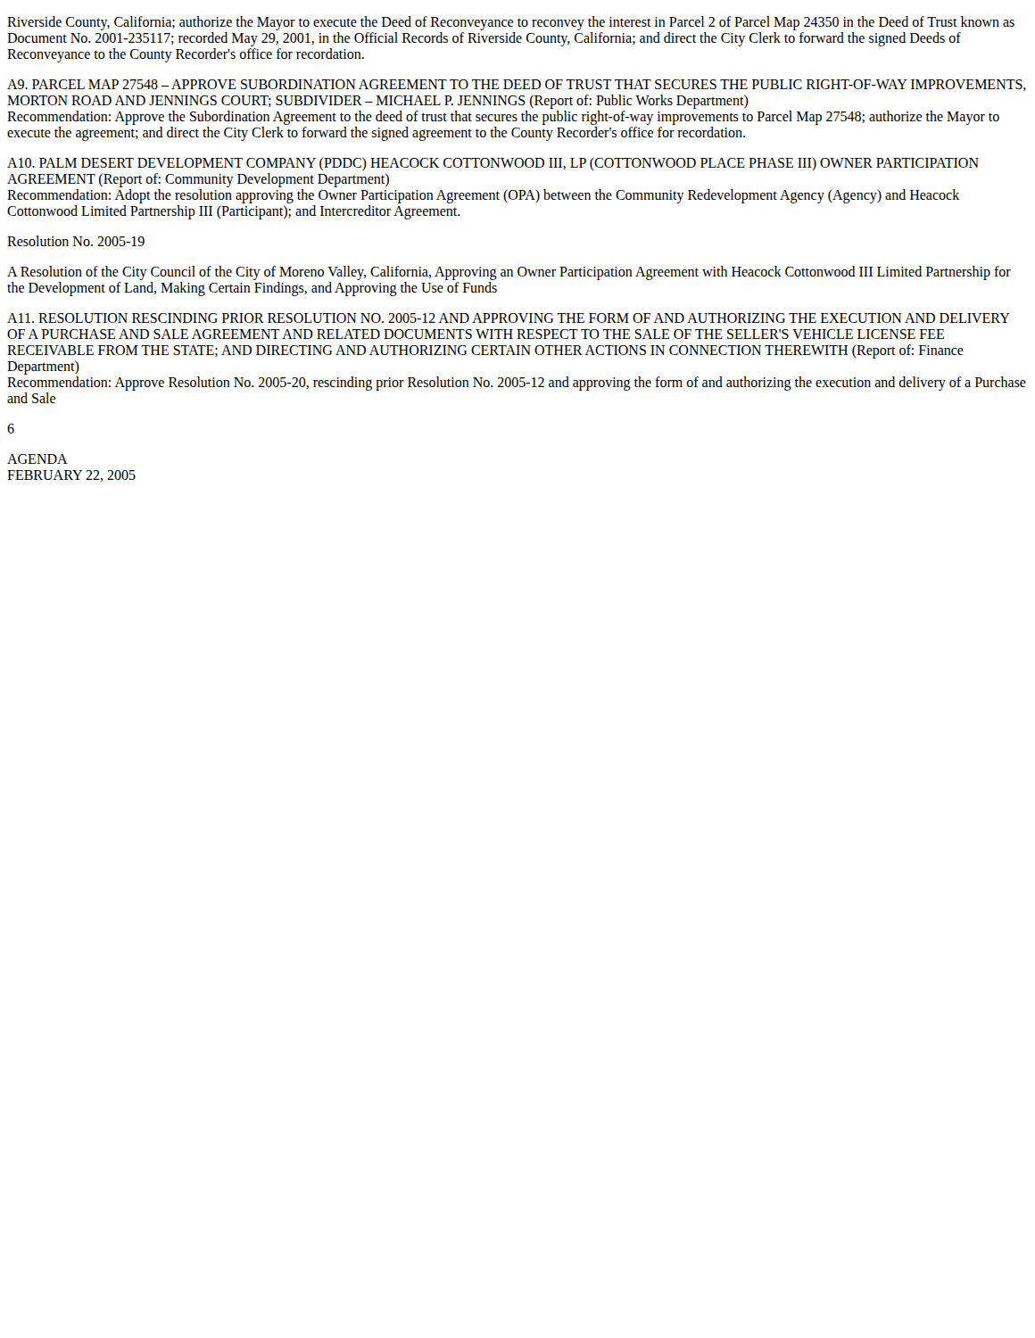Riverside County, California; authorize the Mayor to execute the Deed of Reconveyance to reconvey the interest in Parcel 2 of Parcel Map 24350 in the Deed of Trust known as Document No. 2001-235117; recorded May 29, 2001, in the Official Records of Riverside County, California; and direct the City Clerk to forward the signed Deeds of Reconveyance to the County Recorder's office for recordation.
A9. PARCEL MAP 27548 – APPROVE SUBORDINATION AGREEMENT TO THE DEED OF TRUST THAT SECURES THE PUBLIC RIGHT-OF-WAY IMPROVEMENTS, MORTON ROAD AND JENNINGS COURT; SUBDIVIDER – MICHAEL P. JENNINGS (Report of: Public Works Department)
Recommendation: Approve the Subordination Agreement to the deed of trust that secures the public right-of-way improvements to Parcel Map 27548; authorize the Mayor to execute the agreement; and direct the City Clerk to forward the signed agreement to the County Recorder's office for recordation.
A10. PALM DESERT DEVELOPMENT COMPANY (PDDC) HEACOCK COTTONWOOD III, LP (COTTONWOOD PLACE PHASE III) OWNER PARTICIPATION AGREEMENT (Report of: Community Development Department)
Recommendation: Adopt the resolution approving the Owner Participation Agreement (OPA) between the Community Redevelopment Agency (Agency) and Heacock Cottonwood Limited Partnership III (Participant); and Intercreditor Agreement.
Resolution No. 2005-19
A Resolution of the City Council of the City of Moreno Valley, California, Approving an Owner Participation Agreement with Heacock Cottonwood III Limited Partnership for the Development of Land, Making Certain Findings, and Approving the Use of Funds
A11. RESOLUTION RESCINDING PRIOR RESOLUTION NO. 2005-12 AND APPROVING THE FORM OF AND AUTHORIZING THE EXECUTION AND DELIVERY OF A PURCHASE AND SALE AGREEMENT AND RELATED DOCUMENTS WITH RESPECT TO THE SALE OF THE SELLER'S VEHICLE LICENSE FEE RECEIVABLE FROM THE STATE; AND DIRECTING AND AUTHORIZING CERTAIN OTHER ACTIONS IN CONNECTION THEREWITH (Report of: Finance Department)
Recommendation: Approve Resolution No. 2005-20, rescinding prior Resolution No. 2005-12 and approving the form of and authorizing the execution and delivery of a Purchase and Sale
6
AGENDA
FEBRUARY 22, 2005